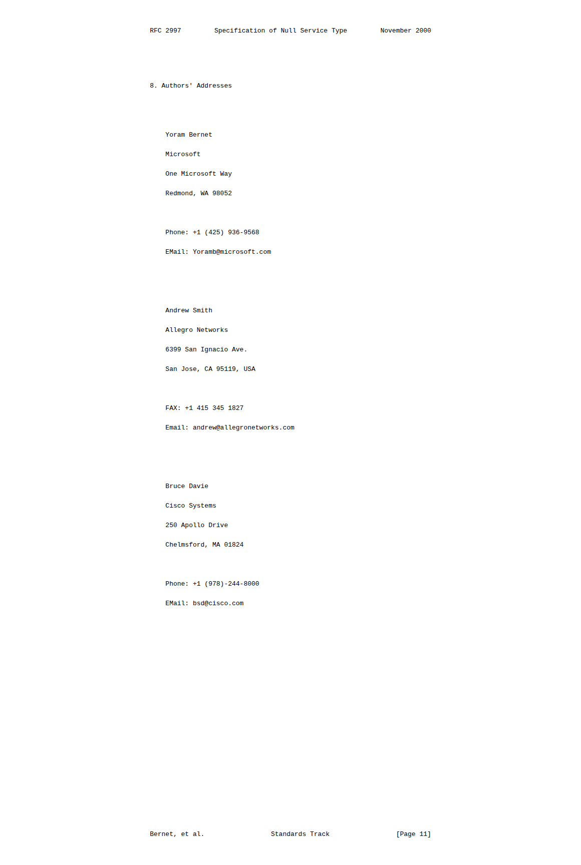RFC 2997 Specification of Null Service Type November 2000
8. Authors' Addresses
Yoram Bernet
Microsoft
One Microsoft Way
Redmond, WA 98052
Phone: +1 (425) 936-9568
EMail: Yoramb@microsoft.com
Andrew Smith
Allegro Networks
6399 San Ignacio Ave.
San Jose, CA 95119, USA
FAX: +1 415 345 1827
Email: andrew@allegronetworks.com
Bruce Davie
Cisco Systems
250 Apollo Drive
Chelmsford, MA 01824
Phone: +1 (978)-244-8000
EMail: bsd@cisco.com
Bernet, et al. Standards Track [Page 11]